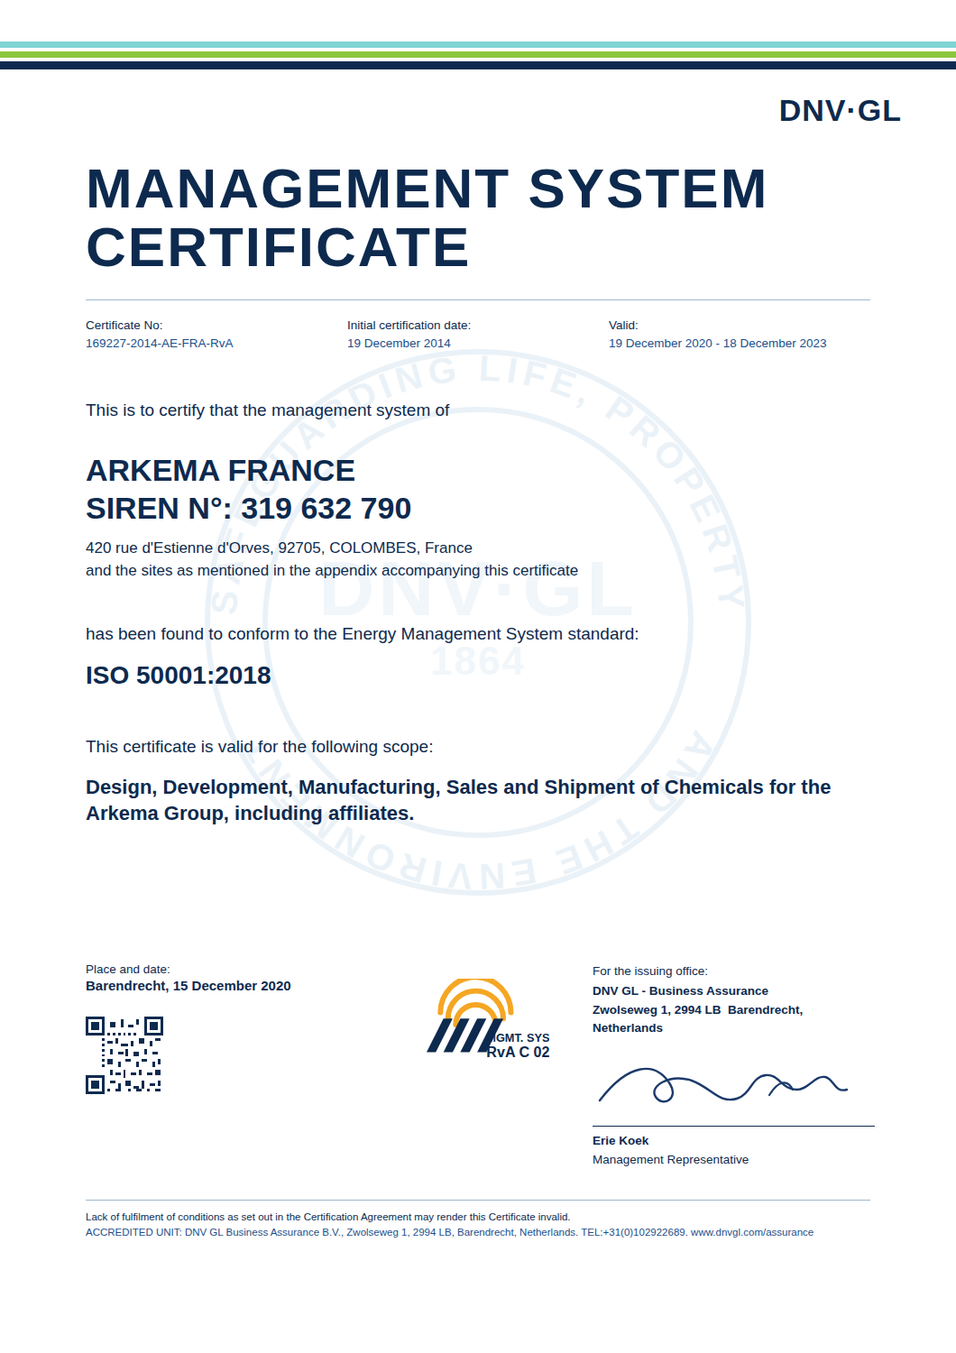DNV·GL
SAFEGUARDING LIFE, PROPERTY AND THE ENVIRONMENT DNV·GL 1864
Management SystemCertificate
Certificate No:
169227-2014-AE-FRA-RvA
Initial certification date:
19 December 2014
Valid:
19 December 2020 - 18 December 2023
This is to certify that the management system of
ARKEMA FRANCE SIREN N°: 319 632 790
420 rue d'Estienne d'Orves, 92705, COLOMBES, France
and the sites as mentioned in the appendix accompanying this certificate
has been found to conform to the Energy Management System standard:
ISO 50001:2018
This certificate is valid for the following scope:
Design, Development, Manufacturing, Sales and Shipment of Chemicals for the Arkema Group, including affiliates.
Place and date:
Barendrecht, 15 December 2020
MGMT. SYS. RvA C 024
For the issuing office:
DNV GL - Business Assurance
Zwolseweg 1, 2994 LB Barendrecht,
Netherlands
Erie Koek
Management Representative
Lack of fulfilment of conditions as set out in the Certification Agreement may render this Certificate invalid.
ACCREDITED UNIT: DNV GL Business Assurance B.V., Zwolseweg 1, 2994 LB, Barendrecht, Netherlands. TEL:+31(0)102922689. www.dnvgl.com/assurance